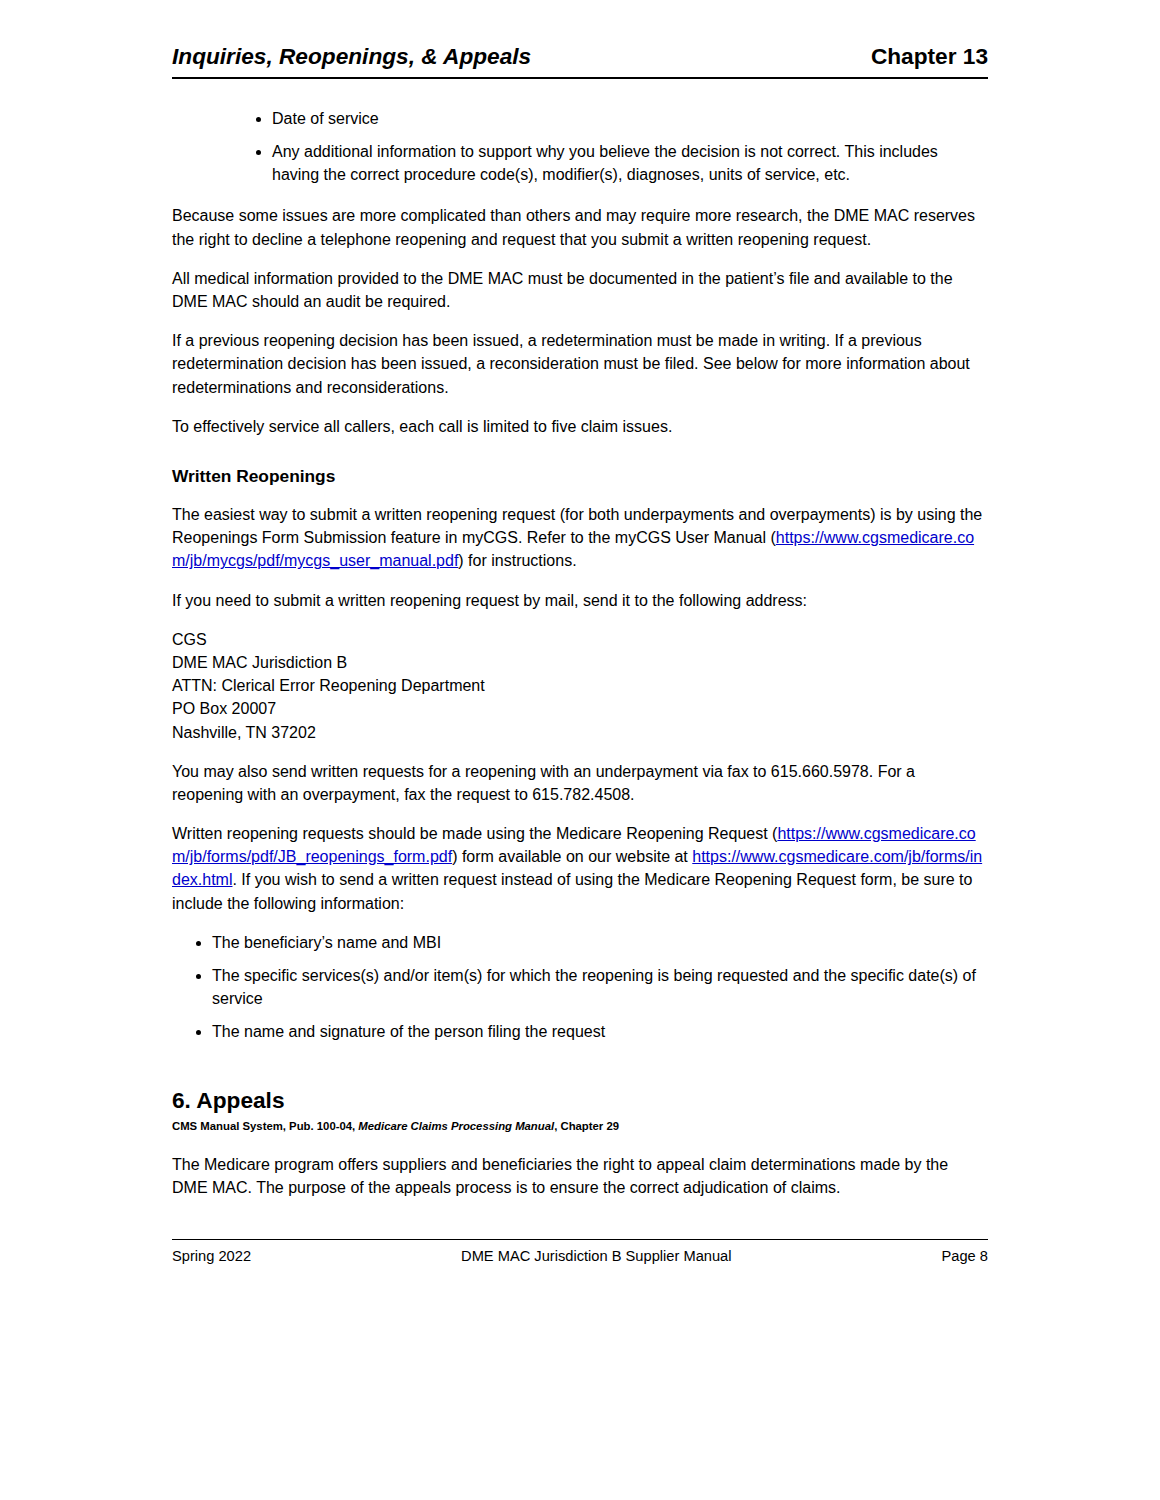Inquiries, Reopenings, & Appeals Chapter 13
Date of service
Any additional information to support why you believe the decision is not correct. This includes having the correct procedure code(s), modifier(s), diagnoses, units of service, etc.
Because some issues are more complicated than others and may require more research, the DME MAC reserves the right to decline a telephone reopening and request that you submit a written reopening request.
All medical information provided to the DME MAC must be documented in the patient’s file and available to the DME MAC should an audit be required.
If a previous reopening decision has been issued, a redetermination must be made in writing. If a previous redetermination decision has been issued, a reconsideration must be filed. See below for more information about redeterminations and reconsiderations.
To effectively service all callers, each call is limited to five claim issues.
Written Reopenings
The easiest way to submit a written reopening request (for both underpayments and overpayments) is by using the Reopenings Form Submission feature in myCGS. Refer to the myCGS User Manual (https://www.cgsmedicare.com/jb/mycgs/pdf/mycgs_user_manual.pdf) for instructions.
If you need to submit a written reopening request by mail, send it to the following address:
CGS
DME MAC Jurisdiction B
ATTN: Clerical Error Reopening Department
PO Box 20007
Nashville, TN 37202
You may also send written requests for a reopening with an underpayment via fax to 615.660.5978. For a reopening with an overpayment, fax the request to 615.782.4508.
Written reopening requests should be made using the Medicare Reopening Request (https://www.cgsmedicare.com/jb/forms/pdf/JB_reopenings_form.pdf) form available on our website at https://www.cgsmedicare.com/jb/forms/index.html. If you wish to send a written request instead of using the Medicare Reopening Request form, be sure to include the following information:
The beneficiary’s name and MBI
The specific services(s) and/or item(s) for which the reopening is being requested and the specific date(s) of service
The name and signature of the person filing the request
6. Appeals
CMS Manual System, Pub. 100-04, Medicare Claims Processing Manual, Chapter 29
The Medicare program offers suppliers and beneficiaries the right to appeal claim determinations made by the DME MAC. The purpose of the appeals process is to ensure the correct adjudication of claims.
Spring 2022 DME MAC Jurisdiction B Supplier Manual Page 8